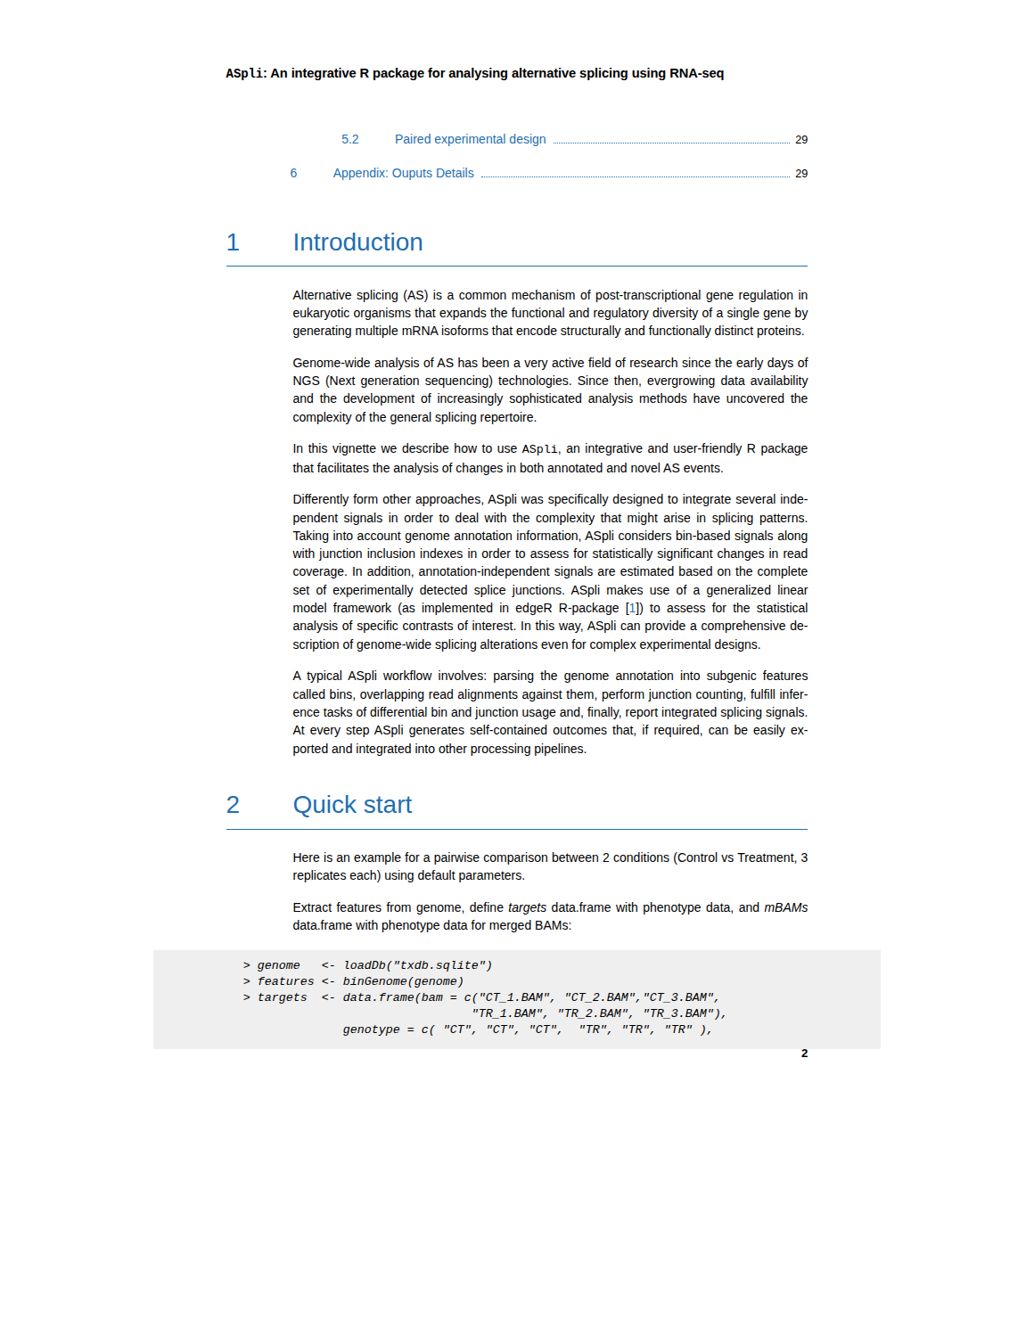ASpli: An integrative R package for analysing alternative splicing using RNA-seq
5.2 Paired experimental design 29
6 Appendix: Ouputs Details 29
1 Introduction
Alternative splicing (AS) is a common mechanism of post-transcriptional gene regulation in eukaryotic organisms that expands the functional and regulatory diversity of a single gene by generating multiple mRNA isoforms that encode structurally and functionally distinct proteins.
Genome-wide analysis of AS has been a very active field of research since the early days of NGS (Next generation sequencing) technologies. Since then, evergrowing data availability and the development of increasingly sophisticated analysis methods have uncovered the complexity of the general splicing repertoire.
In this vignette we describe how to use ASpli, an integrative and user-friendly R package that facilitates the analysis of changes in both annotated and novel AS events.
Differently form other approaches, ASpli was specifically designed to integrate several independent signals in order to deal with the complexity that might arise in splicing patterns. Taking into account genome annotation information, ASpli considers bin-based signals along with junction inclusion indexes in order to assess for statistically significant changes in read coverage. In addition, annotation-independent signals are estimated based on the complete set of experimentally detected splice junctions. ASpli makes use of a generalized linear model framework (as implemented in edgeR R-package [1]) to assess for the statistical analysis of specific contrasts of interest. In this way, ASpli can provide a comprehensive description of genome-wide splicing alterations even for complex experimental designs.
A typical ASpli workflow involves: parsing the genome annotation into subgenic features called bins, overlapping read alignments against them, perform junction counting, fulfill inference tasks of differential bin and junction usage and, finally, report integrated splicing signals. At every step ASpli generates self-contained outcomes that, if required, can be easily exported and integrated into other processing pipelines.
2 Quick start
Here is an example for a pairwise comparison between 2 conditions (Control vs Treatment, 3 replicates each) using default parameters.
Extract features from genome, define targets data.frame with phenotype data, and mBAMs data.frame with phenotype data for merged BAMs:
> genome   <- loadDb("txdb.sqlite")
> features <- binGenome(genome)
> targets  <- data.frame(bam = c("CT_1.BAM", "CT_2.BAM","CT_3.BAM",
                                "TR_1.BAM", "TR_2.BAM", "TR_3.BAM"),
              genotype = c( "CT", "CT", "CT",  "TR", "TR", "TR" ),
2